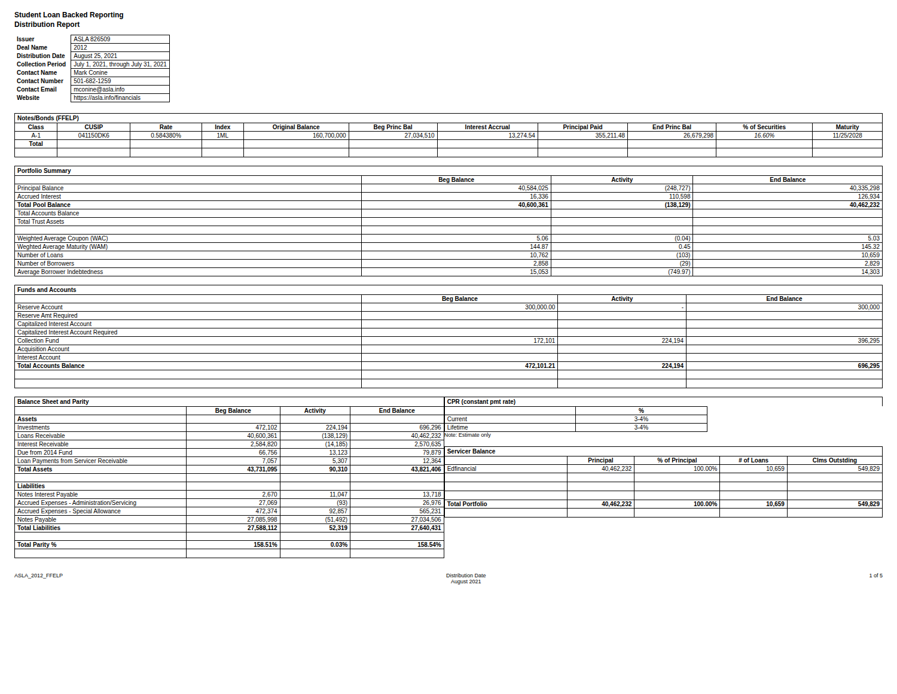Student Loan Backed Reporting
Distribution Report
| Issuer | ASLA 826509 |
| Deal Name | 2012 |
| Distribution Date | August 25, 2021 |
| Collection Period | July 1, 2021, through July 31, 2021 |
| Contact Name | Mark Conine |
| Contact Number | 501-682-1259 |
| Contact Email | mconine@asla.info |
| Website | https://asla.info/financials |
Notes/Bonds (FFELP)
| Class | CUSIP | Rate | Index | Original Balance | Beg Princ Bal | Interest Accrual | Principal Paid | End Princ Bal | % of Securities | Maturity |
| --- | --- | --- | --- | --- | --- | --- | --- | --- | --- | --- |
| A-1 | 041150DK6 | 0.584380% | 1ML | 160,700,000 | 27,034,510 | 13,274.54 | 355,211.48 | 26,679,298 | 16.60% | 11/25/2028 |
| Total | | | | | | | | | | |
Portfolio Summary
| | Beg Balance | Activity | End Balance |
| --- | --- | --- | --- |
| Principal Balance | 40,584,025 | (248,727) | 40,335,298 |
| Accrued Interest | 16,336 | 110,598 | 126,934 |
| Total Pool Balance | 40,600,361 | (138,129) | 40,462,232 |
| Total Accounts Balance | | | |
| Total Trust Assets | | | |
| Weighted Average Coupon (WAC) | 5.06 | (0.04) | 5.03 |
| Weghted Average Maturity (WAM) | 144.87 | 0.45 | 145.32 |
| Number of Loans | 10,762 | (103) | 10,659 |
| Number of Borrowers | 2,858 | (29) | 2,829 |
| Average Borrower Indebtedness | 15,053 | (749.97) | 14,303 |
Funds and Accounts
| | Beg Balance | Activity | End Balance |
| --- | --- | --- | --- |
| Reserve Account | 300,000.00 | - | 300,000 |
| Reserve Amt Required | | | |
| Capitalized Interest Account | | | |
| Capitalized Interest Account Required | | | |
| Collection Fund | 172,101 | 224,194 | 396,295 |
| Acquisition Account | | | |
| Interest Account | | | |
| Total Accounts Balance | 472,101.21 | 224,194 | 696,295 |
| Balance Sheet and Parity / / Beg Balance / Activity / End Balance / / --- / --- / --- / --- / / Assets / / / / / Investments / 472,102 / 224,194 / 696,296 / / Loans Receivable / 40,600,361 / (138,129) / 40,462,232 / / Interest Receivable / 2,584,820 / (14,185) / 2,570,635 / / Due from 2014 Fund / 66,756 / 13,123 / 79,879 / / Loan Payments from Servicer Receivable / 7,057 / 5,307 / 12,364 / / Total Assets / 43,731,095 / 90,310 / 43,821,406 / / Liabilities / / / / / Notes Interest Payable / 2,670 / 11,047 / 13,718 / / Accrued Expenses - Administration/Servicing / 27,069 / (93) / 26,976 / / Accrued Expenses - Special Allowance / 472,374 / 92,857 / 565,231 / / Notes Payable / 27,085,998 / (51,492) / 27,034,506 / / Total Liabilities / 27,588,112 / 52,319 / 27,640,431 / / Total Parity % / 158.51% / 0.03% / 158.54% / | CPR (constant pmt rate) / / % / / --- / --- / / Current / 3-4% / / Lifetime / 3-4% / Note: Estimate only Servicer Balance / / Principal / % of Principal / # of Loans / Clms Outstding / / --- / --- / --- / --- / --- / / Edfinancial / 40,462,232 / 100.00% / 10,659 / 549,829 / / Total Portfolio / 40,462,232 / 100.00% / 10,659 / 549,829 / |
ASLA_2012_FFELP
Distribution Date
August 2021
1 of 5